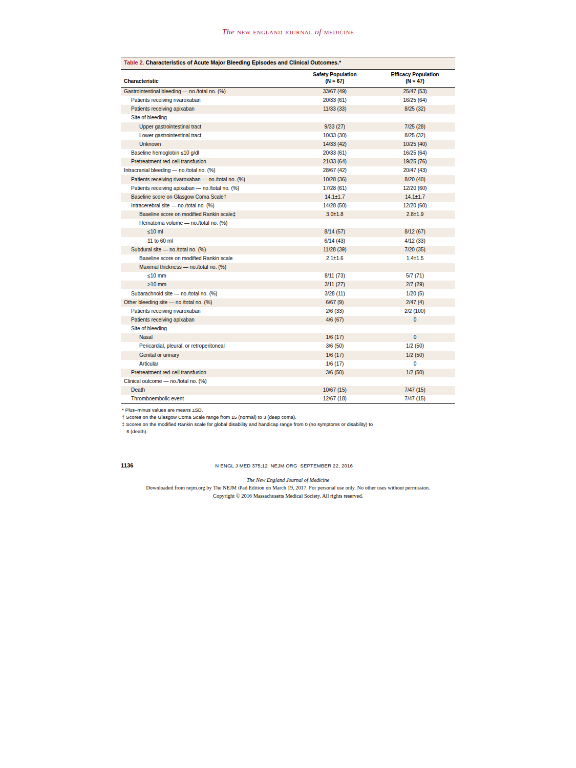The new england journal of medicine
Table 2. Characteristics of Acute Major Bleeding Episodes and Clinical Outcomes.*
| Characteristic | Safety Population (N = 67) | Efficacy Population (N = 47) |
| --- | --- | --- |
| Gastrointestinal bleeding — no./total no. (%) | 33/67 (49) | 25/47 (53) |
| Patients receiving rivaroxaban | 20/33 (61) | 16/25 (64) |
| Patients receiving apixaban | 11/33 (33) | 8/25 (32) |
| Site of bleeding | | |
| Upper gastrointestinal tract | 9/33 (27) | 7/25 (28) |
| Lower gastrointestinal tract | 10/33 (30) | 8/25 (32) |
| Unknown | 14/33 (42) | 10/25 (40) |
| Baseline hemoglobin ≤10 g/dl | 20/33 (61) | 16/25 (64) |
| Pretreatment red-cell transfusion | 21/33 (64) | 19/25 (76) |
| Intracranial bleeding — no./total no. (%) | 28/67 (42) | 20/47 (43) |
| Patients receiving rivaroxaban — no./total no. (%) | 10/28 (36) | 8/20 (40) |
| Patients receiving apixaban — no./total no. (%) | 17/28 (61) | 12/20 (60) |
| Baseline score on Glasgow Coma Scale† | 14.1±1.7 | 14.1±1.7 |
| Intracerebral site — no./total no. (%) | 14/28 (50) | 12/20 (60) |
| Baseline score on modified Rankin scale‡ | 3.0±1.8 | 2.8±1.9 |
| Hematoma volume — no./total no. (%) | | |
| ≤10 ml | 8/14 (57) | 8/12 (67) |
| 11 to 60 ml | 6/14 (43) | 4/12 (33) |
| Subdural site — no./total no. (%) | 11/28 (39) | 7/20 (35) |
| Baseline score on modified Rankin scale | 2.1±1.6 | 1.4±1.5 |
| Maximal thickness — no./total no. (%) | | |
| ≤10 mm | 8/11 (73) | 5/7 (71) |
| >10 mm | 3/11 (27) | 2/7 (29) |
| Subarachnoid site — no./total no. (%) | 3/28 (11) | 1/20 (5) |
| Other bleeding site — no./total no. (%) | 6/67 (9) | 2/47 (4) |
| Patients receiving rivaroxaban | 2/6 (33) | 2/2 (100) |
| Patients receiving apixaban | 4/6 (67) | 0 |
| Site of bleeding | | |
| Nasal | 1/6 (17) | 0 |
| Pericardial, pleural, or retroperitoneal | 3/6 (50) | 1/2 (50) |
| Genital or urinary | 1/6 (17) | 1/2 (50) |
| Articular | 1/6 (17) | 0 |
| Pretreatment red-cell transfusion | 3/6 (50) | 1/2 (50) |
| Clinical outcome — no./total no. (%) | | |
| Death | 10/67 (15) | 7/47 (15) |
| Thromboembolic event | 12/67 (18) | 7/47 (15) |
* Plus–minus values are means ±SD.
† Scores on the Glasgow Coma Scale range from 15 (normal) to 3 (deep coma).
‡ Scores on the modified Rankin scale for global disability and handicap range from 0 (no symptoms or disability) to
6 (death).
1136 n engl j med 375;12 nejm.org September 22, 2016
The New England Journal of Medicine
Downloaded from nejm.org by The NEJM iPad Edition on March 19, 2017. For personal use only. No other uses without permission.
Copyright © 2016 Massachusetts Medical Society. All rights reserved.